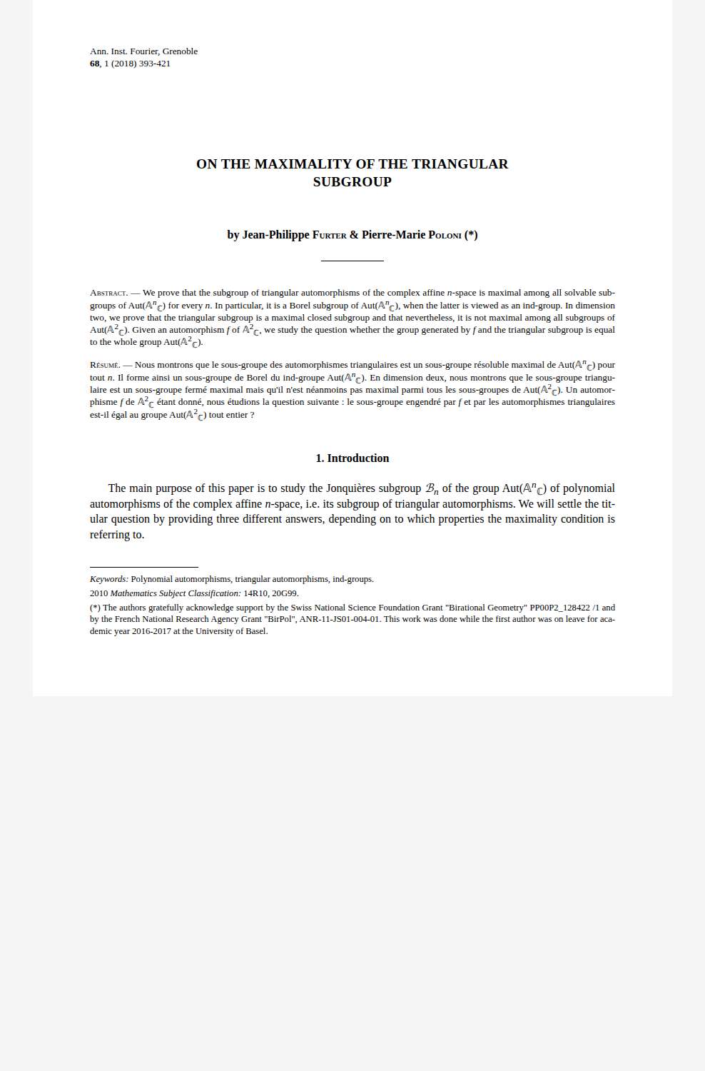Ann. Inst. Fourier, Grenoble
68, 1 (2018) 393-421
On the maximality of the triangular
subgroup
by Jean-Philippe Furter & Pierre-Marie Poloni (*)
Abstract. — We prove that the subgroup of triangular automorphisms of the complex affine n-space is maximal among all solvable subgroups of Aut(𝔸nℂ) for every n. In particular, it is a Borel subgroup of Aut(𝔸nℂ), when the latter is viewed as an ind-group. In dimension two, we prove that the triangular subgroup is a maximal closed subgroup and that nevertheless, it is not maximal among all subgroups of Aut(𝔸2ℂ). Given an automorphism f of 𝔸2ℂ, we study the question whether the group generated by f and the triangular subgroup is equal to the whole group Aut(𝔸2ℂ).
Résumé. — Nous montrons que le sous-groupe des automorphismes triangulaires est un sous-groupe résoluble maximal de Aut(𝔸nℂ) pour tout n. Il forme ainsi un sous-groupe de Borel du ind-groupe Aut(𝔸nℂ). En dimension deux, nous montrons que le sous-groupe triangulaire est un sous-groupe fermé maximal mais qu'il n'est néanmoins pas maximal parmi tous les sous-groupes de Aut(𝔸2ℂ). Un automorphisme f de 𝔸2ℂ étant donné, nous étudions la question suivante : le sous-groupe engendré par f et par les automorphismes triangulaires est-il égal au groupe Aut(𝔸2ℂ) tout entier ?
1. Introduction
The main purpose of this paper is to study the Jonquières subgroup ℬn of the group Aut(𝔸nℂ) of polynomial automorphisms of the complex affine n-space, i.e. its subgroup of triangular automorphisms. We will settle the titular question by providing three different answers, depending on to which properties the maximality condition is referring to.
Keywords: Polynomial automorphisms, triangular automorphisms, ind-groups.
2010 Mathematics Subject Classification: 14R10, 20G99.
(*) The authors gratefully acknowledge support by the Swiss National Science Foundation Grant "Birational Geometry" PP00P2_128422 /1 and by the French National Research Agency Grant "BirPol", ANR-11-JS01-004-01. This work was done while the first author was on leave for academic year 2016-2017 at the University of Basel.